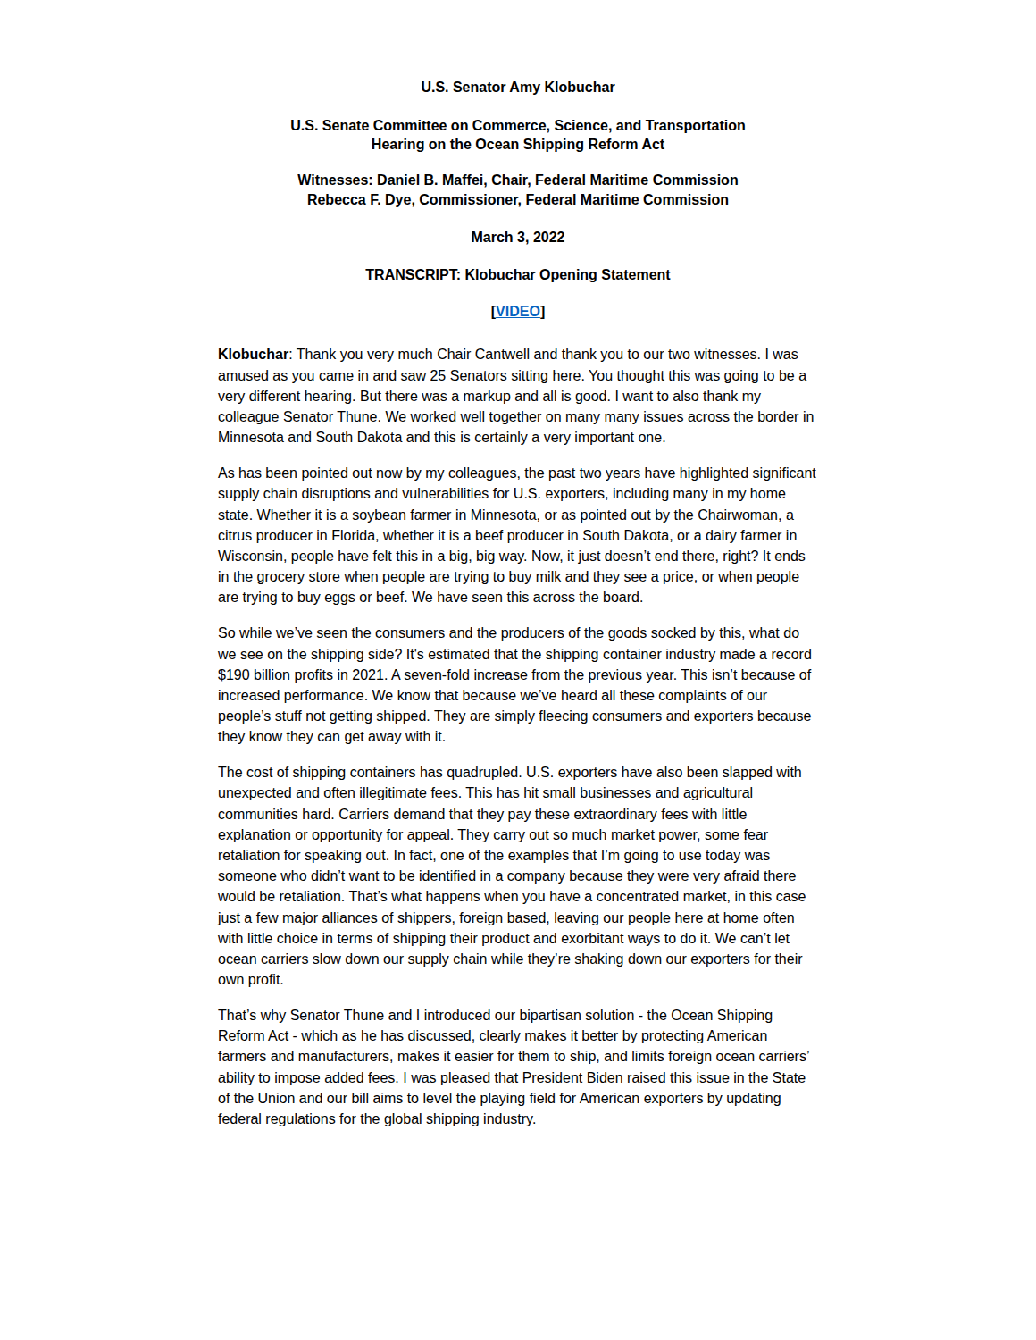U.S. Senator Amy Klobuchar
U.S. Senate Committee on Commerce, Science, and Transportation
Hearing on the Ocean Shipping Reform Act
Witnesses: Daniel B. Maffei, Chair, Federal Maritime Commission
Rebecca F. Dye, Commissioner, Federal Maritime Commission
March 3, 2022
TRANSCRIPT: Klobuchar Opening Statement
[VIDEO]
Klobuchar: Thank you very much Chair Cantwell and thank you to our two witnesses. I was amused as you came in and saw 25 Senators sitting here. You thought this was going to be a very different hearing. But there was a markup and all is good. I want to also thank my colleague Senator Thune. We worked well together on many many issues across the border in Minnesota and South Dakota and this is certainly a very important one.
As has been pointed out now by my colleagues, the past two years have highlighted significant supply chain disruptions and vulnerabilities for U.S. exporters, including many in my home state. Whether it is a soybean farmer in Minnesota, or as pointed out by the Chairwoman, a citrus producer in Florida, whether it is a beef producer in South Dakota, or a dairy farmer in Wisconsin, people have felt this in a big, big way. Now, it just doesn’t end there, right? It ends in the grocery store when people are trying to buy milk and they see a price, or when people are trying to buy eggs or beef. We have seen this across the board.
So while we’ve seen the consumers and the producers of the goods socked by this, what do we see on the shipping side? It's estimated that the shipping container industry made a record $190 billion profits in 2021. A seven-fold increase from the previous year. This isn’t because of increased performance. We know that because we’ve heard all these complaints of our people’s stuff not getting shipped. They are simply fleecing consumers and exporters because they know they can get away with it.
The cost of shipping containers has quadrupled. U.S. exporters have also been slapped with unexpected and often illegitimate fees. This has hit small businesses and agricultural communities hard. Carriers demand that they pay these extraordinary fees with little explanation or opportunity for appeal. They carry out so much market power, some fear retaliation for speaking out. In fact, one of the examples that I’m going to use today was someone who didn’t want to be identified in a company because they were very afraid there would be retaliation. That’s what happens when you have a concentrated market, in this case just a few major alliances of shippers, foreign based, leaving our people here at home often with little choice in terms of shipping their product and exorbitant ways to do it. We can’t let ocean carriers slow down our supply chain while they’re shaking down our exporters for their own profit.
That’s why Senator Thune and I introduced our bipartisan solution - the Ocean Shipping Reform Act - which as he has discussed, clearly makes it better by protecting American farmers and manufacturers, makes it easier for them to ship, and limits foreign ocean carriers’ ability to impose added fees. I was pleased that President Biden raised this issue in the State of the Union and our bill aims to level the playing field for American exporters by updating federal regulations for the global shipping industry.